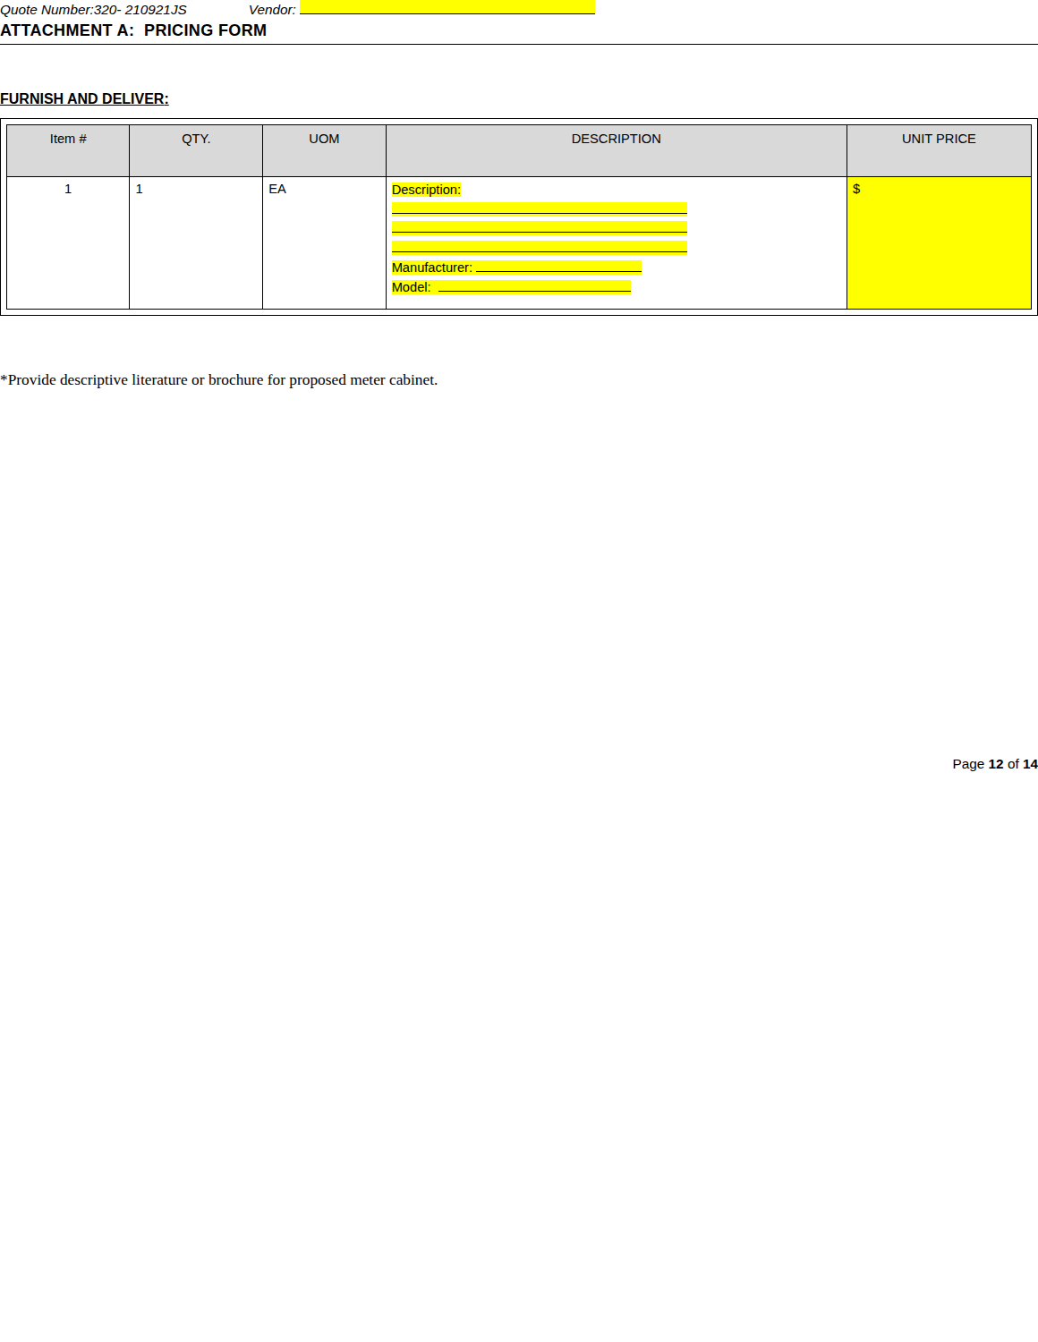Quote Number:320- 210921JS Vendor:
ATTACHMENT A: PRICING FORM
FURNISH AND DELIVER:
| Item # | QTY. | UOM | DESCRIPTION | UNIT PRICE |
| --- | --- | --- | --- | --- |
| 1 | 1 | EA | Description: Manufacturer: Model: | $ |
*Provide descriptive literature or brochure for proposed meter cabinet.
Page 12 of 14